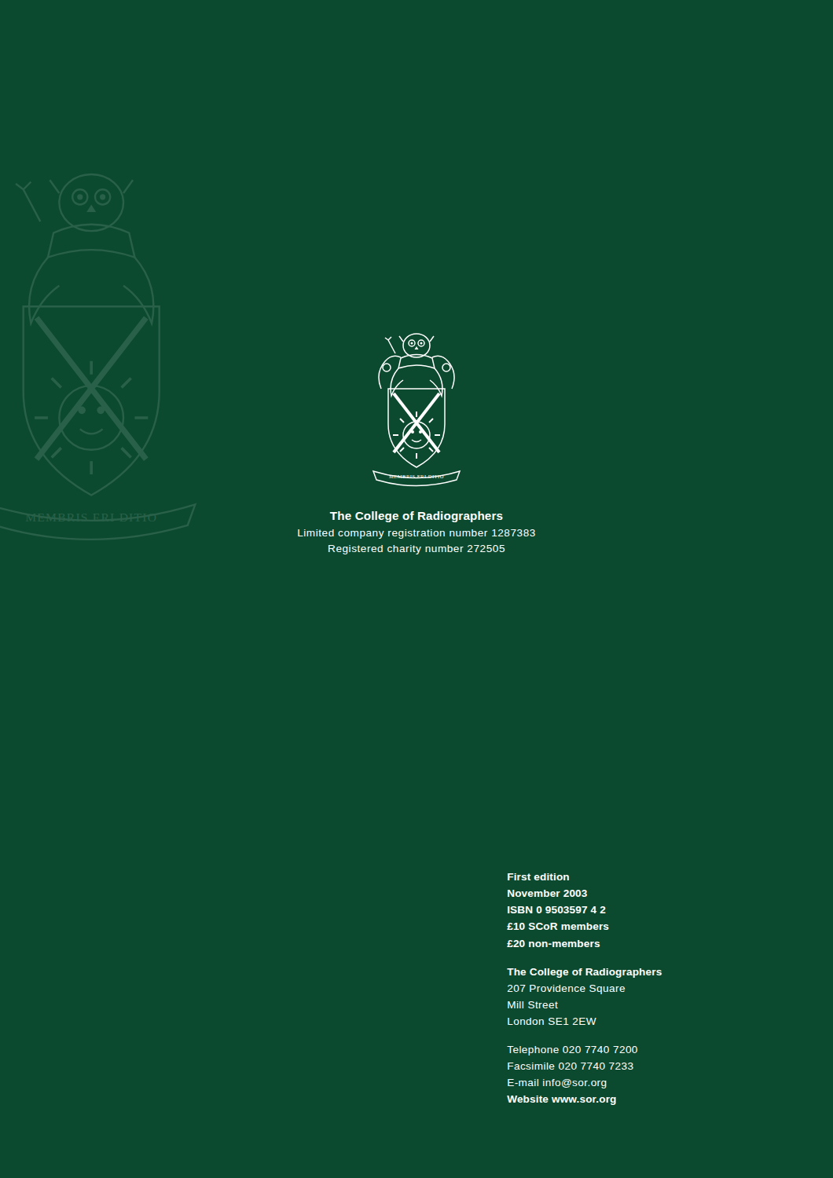MEMBRIS ERI DITIO
MEMBRIS ERI DITIO
The College of Radiographers
Limited company registration number 1287383
Registered charity number 272505
First edition November 2003 ISBN 0 9503597 4 2 £10 SCoR members £20 non-members
The College of Radiographers
207 Providence Square
Mill Street
London SE1 2EW
Telephone 020 7740 7200
Facsimile 020 7740 7233
E-mail info@sor.org
Website www.sor.org